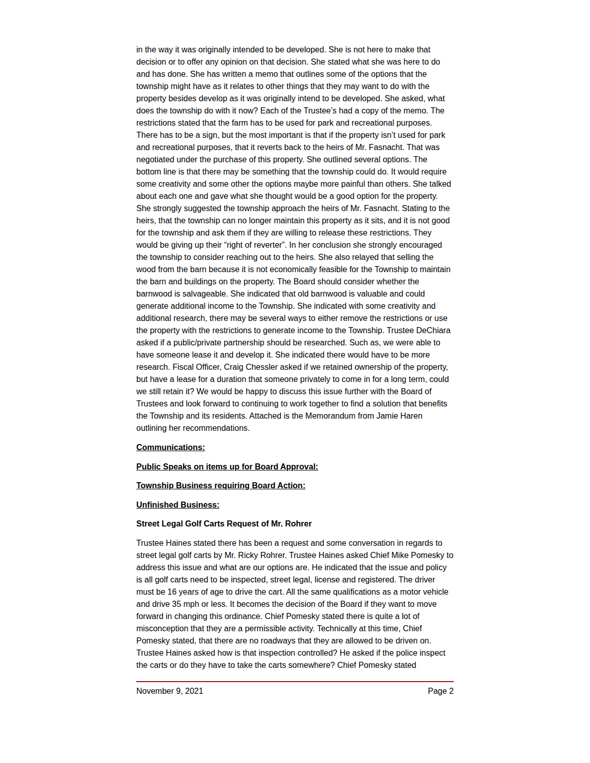in the way it was originally intended to be developed. She is not here to make that decision or to offer any opinion on that decision. She stated what she was here to do and has done. She has written a memo that outlines some of the options that the township might have as it relates to other things that they may want to do with the property besides develop as it was originally intend to be developed. She asked, what does the township do with it now? Each of the Trustee’s had a copy of the memo. The restrictions stated that the farm has to be used for park and recreational purposes. There has to be a sign, but the most important is that if the property isn’t used for park and recreational purposes, that it reverts back to the heirs of Mr. Fasnacht. That was negotiated under the purchase of this property. She outlined several options. The bottom line is that there may be something that the township could do. It would require some creativity and some other the options maybe more painful than others. She talked about each one and gave what she thought would be a good option for the property. She strongly suggested the township approach the heirs of Mr. Fasnacht. Stating to the heirs, that the township can no longer maintain this property as it sits, and it is not good for the township and ask them if they are willing to release these restrictions. They would be giving up their “right of reverter”. In her conclusion she strongly encouraged the township to consider reaching out to the heirs. She also relayed that selling the wood from the barn because it is not economically feasible for the Township to maintain the barn and buildings on the property. The Board should consider whether the barnwood is salvageable. She indicated that old barnwood is valuable and could generate additional income to the Township. She indicated with some creativity and additional research, there may be several ways to either remove the restrictions or use the property with the restrictions to generate income to the Township. Trustee DeChiara asked if a public/private partnership should be researched. Such as, we were able to have someone lease it and develop it. She indicated there would have to be more research. Fiscal Officer, Craig Chessler asked if we retained ownership of the property, but have a lease for a duration that someone privately to come in for a long term, could we still retain it? We would be happy to discuss this issue further with the Board of Trustees and look forward to continuing to work together to find a solution that benefits the Township and its residents. Attached is the Memorandum from Jamie Haren outlining her recommendations.
Communications:
Public Speaks on items up for Board Approval:
Township Business requiring Board Action:
Unfinished Business:
Street Legal Golf Carts Request of Mr. Rohrer
Trustee Haines stated there has been a request and some conversation in regards to street legal golf carts by Mr. Ricky Rohrer. Trustee Haines asked Chief Mike Pomesky to address this issue and what are our options are. He indicated that the issue and policy is all golf carts need to be inspected, street legal, license and registered. The driver must be 16 years of age to drive the cart. All the same qualifications as a motor vehicle and drive 35 mph or less. It becomes the decision of the Board if they want to move forward in changing this ordinance. Chief Pomesky stated there is quite a lot of misconception that they are a permissible activity. Technically at this time, Chief Pomesky stated, that there are no roadways that they are allowed to be driven on. Trustee Haines asked how is that inspection controlled? He asked if the police inspect the carts or do they have to take the carts somewhere? Chief Pomesky stated
November 9, 2021 Page 2